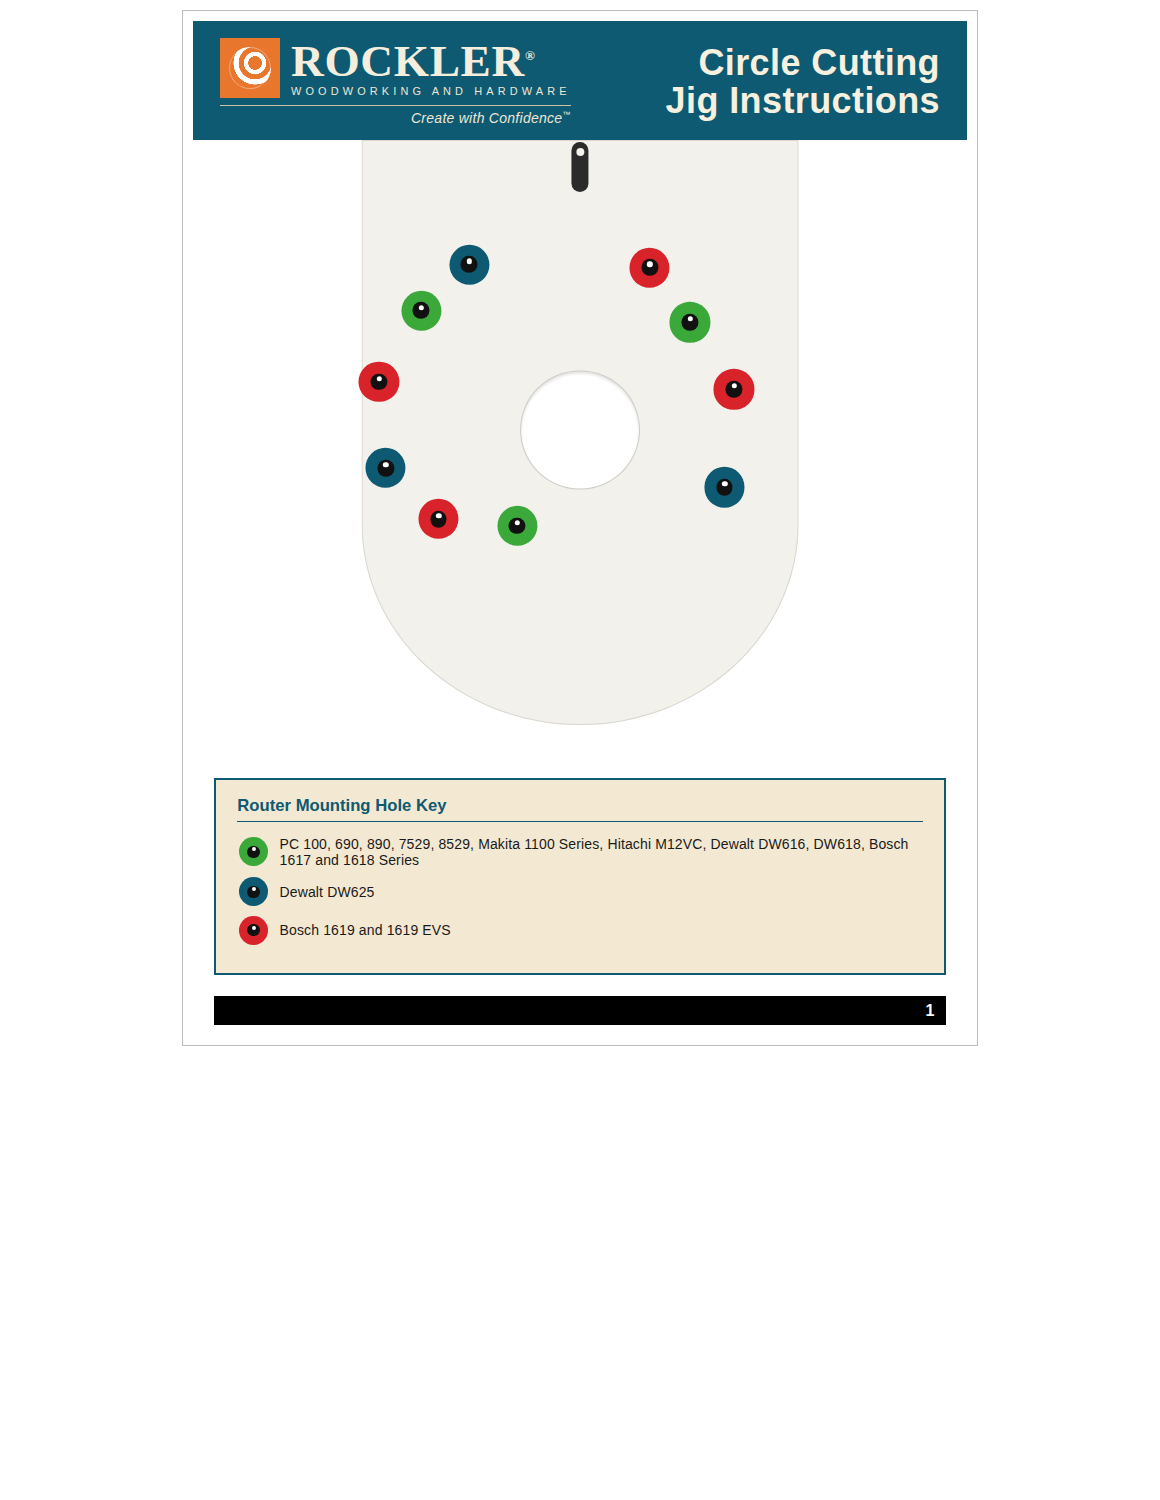ROCKLER®
WOODWORKING AND HARDWARE
Create with Confidence™
Circle Cutting
Jig Instructions
Router Mounting Hole Key
PC 100, 690, 890, 7529, 8529, Makita 1100 Series, Hitachi M12VC, Dewalt DW616, DW618, Bosch 1617 and 1618 Series
Dewalt DW625
Bosch 1619 and 1619 EVS
1